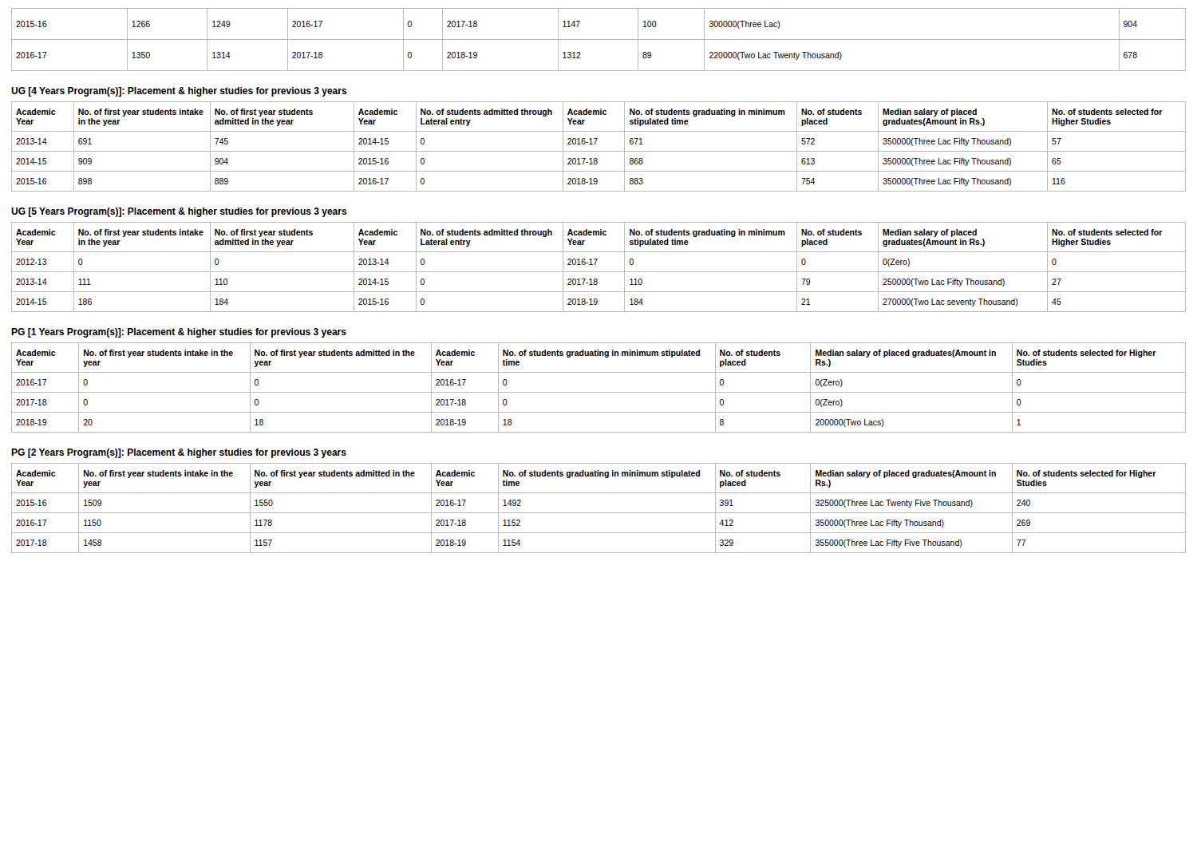| 2015-16 | 1266 | 1249 | 2016-17 | 0 | 2017-18 | 1147 | 100 | 300000(Three Lac) | 904 |
| 2016-17 | 1350 | 1314 | 2017-18 | 0 | 2018-19 | 1312 | 89 | 220000(Two Lac Twenty Thousand) | 678 |
UG [4 Years Program(s)]: Placement & higher studies for previous 3 years
| Academic Year | No. of first year students intake in the year | No. of first year students admitted in the year | Academic Year | No. of students admitted through Lateral entry | Academic Year | No. of students graduating in minimum stipulated time | No. of students placed | Median salary of placed graduates(Amount in Rs.) | No. of students selected for Higher Studies |
| --- | --- | --- | --- | --- | --- | --- | --- | --- | --- |
| 2013-14 | 691 | 745 | 2014-15 | 0 | 2016-17 | 671 | 572 | 350000(Three Lac Fifty Thousand) | 57 |
| 2014-15 | 909 | 904 | 2015-16 | 0 | 2017-18 | 868 | 613 | 350000(Three Lac Fifty Thousand) | 65 |
| 2015-16 | 898 | 889 | 2016-17 | 0 | 2018-19 | 883 | 754 | 350000(Three Lac Fifty Thousand) | 116 |
UG [5 Years Program(s)]: Placement & higher studies for previous 3 years
| Academic Year | No. of first year students intake in the year | No. of first year students admitted in the year | Academic Year | No. of students admitted through Lateral entry | Academic Year | No. of students graduating in minimum stipulated time | No. of students placed | Median salary of placed graduates(Amount in Rs.) | No. of students selected for Higher Studies |
| --- | --- | --- | --- | --- | --- | --- | --- | --- | --- |
| 2012-13 | 0 | 0 | 2013-14 | 0 | 2016-17 | 0 | 0 | 0(Zero) | 0 |
| 2013-14 | 111 | 110 | 2014-15 | 0 | 2017-18 | 110 | 79 | 250000(Two Lac Fifty Thousand) | 27 |
| 2014-15 | 186 | 184 | 2015-16 | 0 | 2018-19 | 184 | 21 | 270000(Two Lac seventy Thousand) | 45 |
PG [1 Years Program(s)]: Placement & higher studies for previous 3 years
| Academic Year | No. of first year students intake in the year | No. of first year students admitted in the year | Academic Year | No. of students graduating in minimum stipulated time | No. of students placed | Median salary of placed graduates(Amount in Rs.) | No. of students selected for Higher Studies |
| --- | --- | --- | --- | --- | --- | --- | --- |
| 2016-17 | 0 | 0 | 2016-17 | 0 | 0 | 0(Zero) | 0 |
| 2017-18 | 0 | 0 | 2017-18 | 0 | 0 | 0(Zero) | 0 |
| 2018-19 | 20 | 18 | 2018-19 | 18 | 8 | 200000(Two Lacs) | 1 |
PG [2 Years Program(s)]: Placement & higher studies for previous 3 years
| Academic Year | No. of first year students intake in the year | No. of first year students admitted in the year | Academic Year | No. of students graduating in minimum stipulated time | No. of students placed | Median salary of placed graduates(Amount in Rs.) | No. of students selected for Higher Studies |
| --- | --- | --- | --- | --- | --- | --- | --- |
| 2015-16 | 1509 | 1550 | 2016-17 | 1492 | 391 | 325000(Three Lac Twenty Five Thousand) | 240 |
| 2016-17 | 1150 | 1178 | 2017-18 | 1152 | 412 | 350000(Three Lac Fifty Thousand) | 269 |
| 2017-18 | 1458 | 1157 | 2018-19 | 1154 | 329 | 355000(Three Lac Fifty Five Thousand) | 77 |